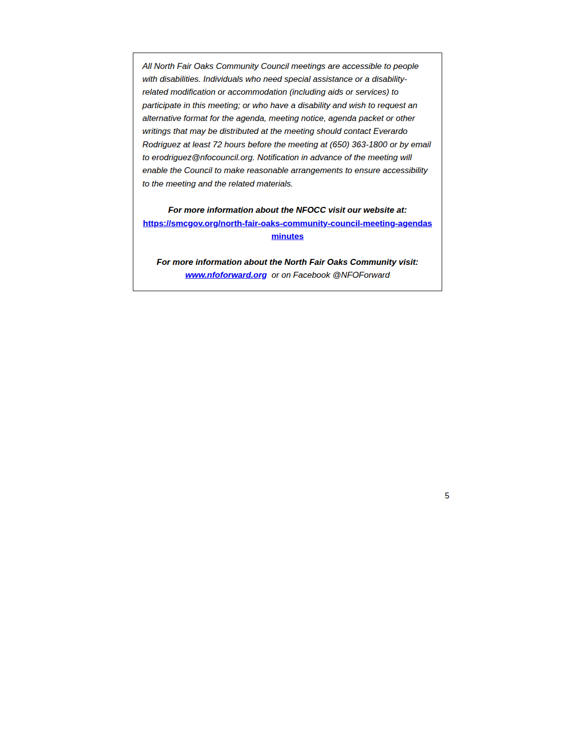All North Fair Oaks Community Council meetings are accessible to people with disabilities. Individuals who need special assistance or a disability-related modification or accommodation (including aids or services) to participate in this meeting; or who have a disability and wish to request an alternative format for the agenda, meeting notice, agenda packet or other writings that may be distributed at the meeting should contact Everardo Rodriguez at least 72 hours before the meeting at (650) 363-1800 or by email to erodriguez@nfocouncil.org. Notification in advance of the meeting will enable the Council to make reasonable arrangements to ensure accessibility to the meeting and the related materials.
For more information about the NFOCC visit our website at:
https://smcgov.org/north-fair-oaks-community-council-meeting-agendasminutes
For more information about the North Fair Oaks Community visit:
www.nfoforward.org or on Facebook @NFOForward
5